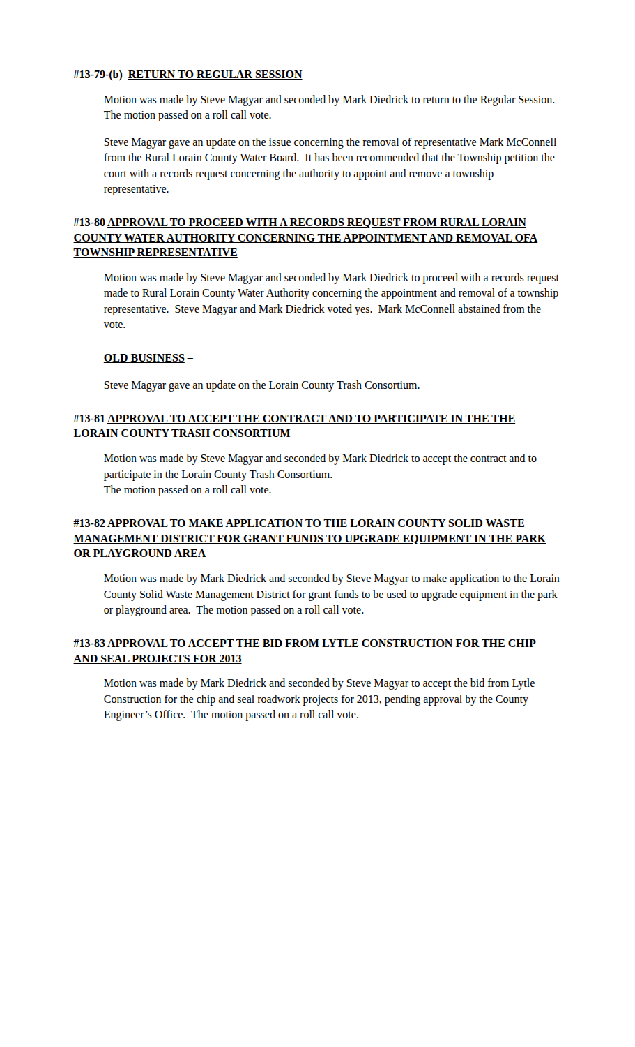#13-79-(b) RETURN TO REGULAR SESSION
Motion was made by Steve Magyar and seconded by Mark Diedrick to return to the Regular Session. The motion passed on a roll call vote.
Steve Magyar gave an update on the issue concerning the removal of representative Mark McConnell from the Rural Lorain County Water Board. It has been recommended that the Township petition the court with a records request concerning the authority to appoint and remove a township representative.
#13-80 APPROVAL TO PROCEED WITH A RECORDS REQUEST FROM RURAL LORAIN COUNTY WATER AUTHORITY CONCERNING THE APPOINTMENT AND REMOVAL OFA TOWNSHIP REPRESENTATIVE
Motion was made by Steve Magyar and seconded by Mark Diedrick to proceed with a records request made to Rural Lorain County Water Authority concerning the appointment and removal of a township representative. Steve Magyar and Mark Diedrick voted yes. Mark McConnell abstained from the vote.
OLD BUSINESS –
Steve Magyar gave an update on the Lorain County Trash Consortium.
#13-81 APPROVAL TO ACCEPT THE CONTRACT AND TO PARTICIPATE IN THE THE LORAIN COUNTY TRASH CONSORTIUM
Motion was made by Steve Magyar and seconded by Mark Diedrick to accept the contract and to participate in the Lorain County Trash Consortium.
The motion passed on a roll call vote.
#13-82 APPROVAL TO MAKE APPLICATION TO THE LORAIN COUNTY SOLID WASTE MANAGEMENT DISTRICT FOR GRANT FUNDS TO UPGRADE EQUIPMENT IN THE PARK OR PLAYGROUND AREA
Motion was made by Mark Diedrick and seconded by Steve Magyar to make application to the Lorain County Solid Waste Management District for grant funds to be used to upgrade equipment in the park or playground area. The motion passed on a roll call vote.
#13-83 APPROVAL TO ACCEPT THE BID FROM LYTLE CONSTRUCTION FOR THE CHIP AND SEAL PROJECTS FOR 2013
Motion was made by Mark Diedrick and seconded by Steve Magyar to accept the bid from Lytle Construction for the chip and seal roadwork projects for 2013, pending approval by the County Engineer’s Office. The motion passed on a roll call vote.